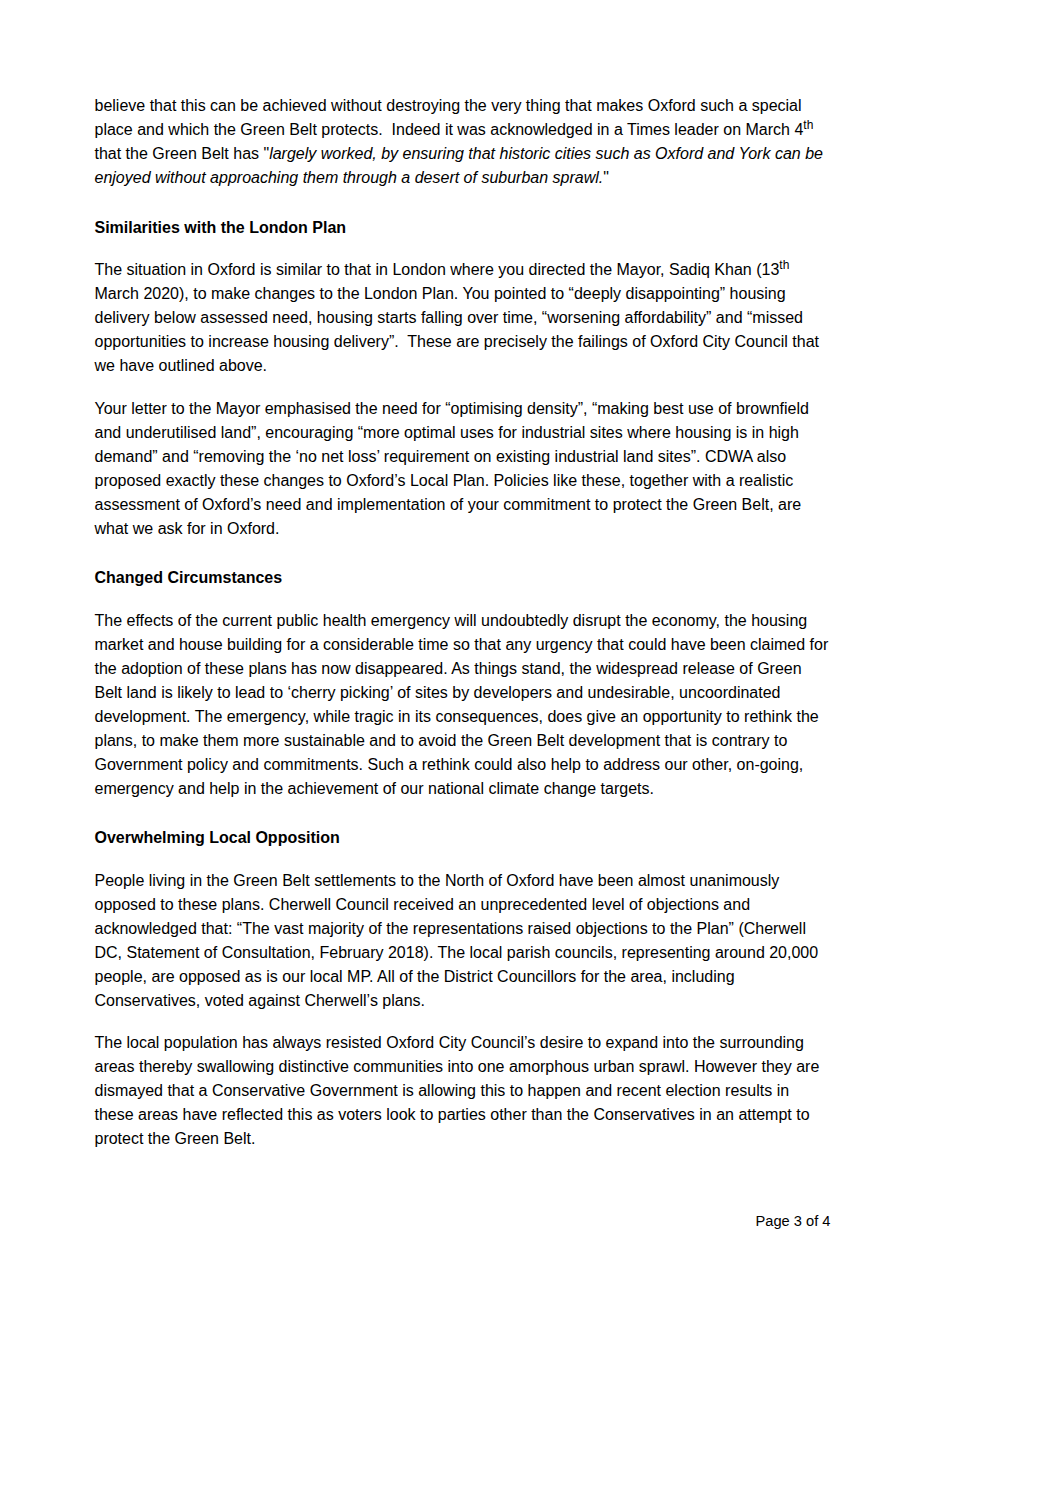believe that this can be achieved without destroying the very thing that makes Oxford such a special place and which the Green Belt protects. Indeed it was acknowledged in a Times leader on March 4th that the Green Belt has "largely worked, by ensuring that historic cities such as Oxford and York can be enjoyed without approaching them through a desert of suburban sprawl."
Similarities with the London Plan
The situation in Oxford is similar to that in London where you directed the Mayor, Sadiq Khan (13th March 2020), to make changes to the London Plan. You pointed to “deeply disappointing” housing delivery below assessed need, housing starts falling over time, “worsening affordability” and “missed opportunities to increase housing delivery”. These are precisely the failings of Oxford City Council that we have outlined above.
Your letter to the Mayor emphasised the need for “optimising density”, “making best use of brownfield and underutilised land”, encouraging “more optimal uses for industrial sites where housing is in high demand” and “removing the ‘no net loss’ requirement on existing industrial land sites”. CDWA also proposed exactly these changes to Oxford’s Local Plan. Policies like these, together with a realistic assessment of Oxford’s need and implementation of your commitment to protect the Green Belt, are what we ask for in Oxford.
Changed Circumstances
The effects of the current public health emergency will undoubtedly disrupt the economy, the housing market and house building for a considerable time so that any urgency that could have been claimed for the adoption of these plans has now disappeared. As things stand, the widespread release of Green Belt land is likely to lead to ‘cherry picking’ of sites by developers and undesirable, uncoordinated development. The emergency, while tragic in its consequences, does give an opportunity to rethink the plans, to make them more sustainable and to avoid the Green Belt development that is contrary to Government policy and commitments. Such a rethink could also help to address our other, on-going, emergency and help in the achievement of our national climate change targets.
Overwhelming Local Opposition
People living in the Green Belt settlements to the North of Oxford have been almost unanimously opposed to these plans. Cherwell Council received an unprecedented level of objections and acknowledged that: “The vast majority of the representations raised objections to the Plan” (Cherwell DC, Statement of Consultation, February 2018). The local parish councils, representing around 20,000 people, are opposed as is our local MP. All of the District Councillors for the area, including Conservatives, voted against Cherwell’s plans.
The local population has always resisted Oxford City Council’s desire to expand into the surrounding areas thereby swallowing distinctive communities into one amorphous urban sprawl. However they are dismayed that a Conservative Government is allowing this to happen and recent election results in these areas have reflected this as voters look to parties other than the Conservatives in an attempt to protect the Green Belt.
Page 3 of 4